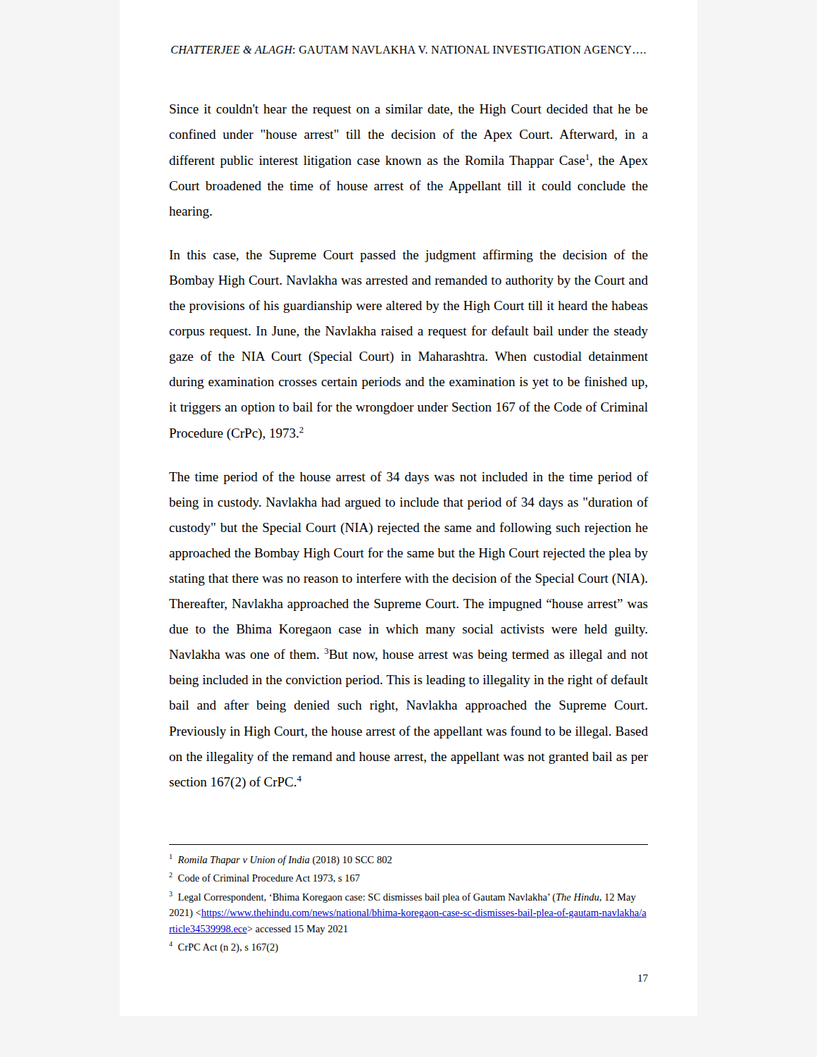CHATTERJEE & ALAGH: GAUTAM NAVLAKHA V. NATIONAL INVESTIGATION AGENCY….
Since it couldn't hear the request on a similar date, the High Court decided that he be confined under "house arrest" till the decision of the Apex Court. Afterward, in a different public interest litigation case known as the Romila Thappar Case1, the Apex Court broadened the time of house arrest of the Appellant till it could conclude the hearing.
In this case, the Supreme Court passed the judgment affirming the decision of the Bombay High Court. Navlakha was arrested and remanded to authority by the Court and the provisions of his guardianship were altered by the High Court till it heard the habeas corpus request. In June, the Navlakha raised a request for default bail under the steady gaze of the NIA Court (Special Court) in Maharashtra. When custodial detainment during examination crosses certain periods and the examination is yet to be finished up, it triggers an option to bail for the wrongdoer under Section 167 of the Code of Criminal Procedure (CrPc), 1973.2
The time period of the house arrest of 34 days was not included in the time period of being in custody. Navlakha had argued to include that period of 34 days as "duration of custody" but the Special Court (NIA) rejected the same and following such rejection he approached the Bombay High Court for the same but the High Court rejected the plea by stating that there was no reason to interfere with the decision of the Special Court (NIA). Thereafter, Navlakha approached the Supreme Court. The impugned “house arrest” was due to the Bhima Koregaon case in which many social activists were held guilty. Navlakha was one of them. 3But now, house arrest was being termed as illegal and not being included in the conviction period. This is leading to illegality in the right of default bail and after being denied such right, Navlakha approached the Supreme Court. Previously in High Court, the house arrest of the appellant was found to be illegal. Based on the illegality of the remand and house arrest, the appellant was not granted bail as per section 167(2) of CrPC.4
1 Romila Thapar v Union of India (2018) 10 SCC 802
2 Code of Criminal Procedure Act 1973, s 167
3 Legal Correspondent, ‘Bhima Koregaon case: SC dismisses bail plea of Gautam Navlakha’ (The Hindu, 12 May 2021) <https://www.thehindu.com/news/national/bhima-koregaon-case-sc-dismisses-bail-plea-of-gautam-navlakha/article34539998.ece> accessed 15 May 2021
4 CrPC Act (n 2), s 167(2)
17